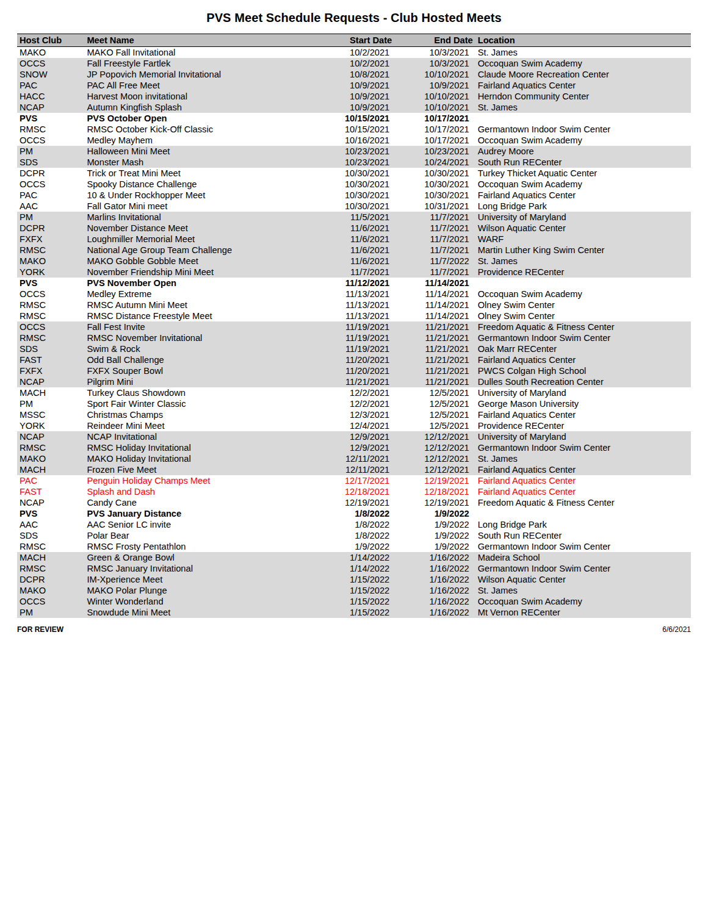PVS Meet Schedule Requests - Club Hosted Meets
| Host Club | Meet Name | Start Date | End Date | Location |
| --- | --- | --- | --- | --- |
| MAKO | MAKO Fall Invitational | 10/2/2021 | 10/3/2021 | St. James |
| OCCS | Fall Freestyle Fartlek | 10/2/2021 | 10/3/2021 | Occoquan Swim Academy |
| SNOW | JP Popovich Memorial Invitational | 10/8/2021 | 10/10/2021 | Claude Moore Recreation Center |
| PAC | PAC All Free Meet | 10/9/2021 | 10/9/2021 | Fairland Aquatics Center |
| HACC | Harvest Moon invitational | 10/9/2021 | 10/10/2021 | Herndon Community Center |
| NCAP | Autumn Kingfish Splash | 10/9/2021 | 10/10/2021 | St. James |
| PVS | PVS October Open | 10/15/2021 | 10/17/2021 | |
| RMSC | RMSC October Kick-Off Classic | 10/15/2021 | 10/17/2021 | Germantown Indoor Swim Center |
| OCCS | Medley Mayhem | 10/16/2021 | 10/17/2021 | Occoquan Swim Academy |
| PM | Halloween Mini Meet | 10/23/2021 | 10/23/2021 | Audrey Moore |
| SDS | Monster Mash | 10/23/2021 | 10/24/2021 | South Run RECenter |
| DCPR | Trick or Treat Mini Meet | 10/30/2021 | 10/30/2021 | Turkey Thicket Aquatic Center |
| OCCS | Spooky Distance Challenge | 10/30/2021 | 10/30/2021 | Occoquan Swim Academy |
| PAC | 10 & Under Rockhopper Meet | 10/30/2021 | 10/30/2021 | Fairland Aquatics Center |
| AAC | Fall Gator Mini meet | 10/30/2021 | 10/31/2021 | Long Bridge Park |
| PM | Marlins Invitational | 11/5/2021 | 11/7/2021 | University of Maryland |
| DCPR | November Distance Meet | 11/6/2021 | 11/7/2021 | Wilson Aquatic Center |
| FXFX | Loughmiller Memorial Meet | 11/6/2021 | 11/7/2021 | WARF |
| RMSC | National Age Group Team Challenge | 11/6/2021 | 11/7/2021 | Martin Luther King Swim Center |
| MAKO | MAKO Gobble Gobble Meet | 11/6/2021 | 11/7/2022 | St. James |
| YORK | November Friendship Mini Meet | 11/7/2021 | 11/7/2021 | Providence RECenter |
| PVS | PVS November Open | 11/12/2021 | 11/14/2021 | |
| OCCS | Medley Extreme | 11/13/2021 | 11/14/2021 | Occoquan Swim Academy |
| RMSC | RMSC Autumn Mini Meet | 11/13/2021 | 11/14/2021 | Olney Swim Center |
| RMSC | RMSC Distance Freestyle Meet | 11/13/2021 | 11/14/2021 | Olney Swim Center |
| OCCS | Fall Fest Invite | 11/19/2021 | 11/21/2021 | Freedom Aquatic & Fitness Center |
| RMSC | RMSC November Invitational | 11/19/2021 | 11/21/2021 | Germantown Indoor Swim Center |
| SDS | Swim & Rock | 11/19/2021 | 11/21/2021 | Oak Marr RECenter |
| FAST | Odd Ball Challenge | 11/20/2021 | 11/21/2021 | Fairland Aquatics Center |
| FXFX | FXFX Souper Bowl | 11/20/2021 | 11/21/2021 | PWCS Colgan High School |
| NCAP | Pilgrim Mini | 11/21/2021 | 11/21/2021 | Dulles South Recreation Center |
| MACH | Turkey Claus Showdown | 12/2/2021 | 12/5/2021 | University of Maryland |
| PM | Sport Fair Winter Classic | 12/2/2021 | 12/5/2021 | George Mason University |
| MSSC | Christmas Champs | 12/3/2021 | 12/5/2021 | Fairland Aquatics Center |
| YORK | Reindeer Mini Meet | 12/4/2021 | 12/5/2021 | Providence RECenter |
| NCAP | NCAP Invitational | 12/9/2021 | 12/12/2021 | University of Maryland |
| RMSC | RMSC Holiday Invitational | 12/9/2021 | 12/12/2021 | Germantown Indoor Swim Center |
| MAKO | MAKO Holiday Invitational | 12/11/2021 | 12/12/2021 | St. James |
| MACH | Frozen Five Meet | 12/11/2021 | 12/12/2021 | Fairland Aquatics Center |
| PAC | Penguin Holiday Champs Meet | 12/17/2021 | 12/19/2021 | Fairland Aquatics Center |
| FAST | Splash and Dash | 12/18/2021 | 12/18/2021 | Fairland Aquatics Center |
| NCAP | Candy Cane | 12/19/2021 | 12/19/2021 | Freedom Aquatic & Fitness Center |
| PVS | PVS January Distance | 1/8/2022 | 1/9/2022 | |
| AAC | AAC Senior LC invite | 1/8/2022 | 1/9/2022 | Long Bridge Park |
| SDS | Polar Bear | 1/8/2022 | 1/9/2022 | South Run RECenter |
| RMSC | RMSC Frosty Pentathlon | 1/9/2022 | 1/9/2022 | Germantown Indoor Swim Center |
| MACH | Green & Orange Bowl | 1/14/2022 | 1/16/2022 | Madeira School |
| RMSC | RMSC January Invitational | 1/14/2022 | 1/16/2022 | Germantown Indoor Swim Center |
| DCPR | IM-Xperience Meet | 1/15/2022 | 1/16/2022 | Wilson Aquatic Center |
| MAKO | MAKO Polar Plunge | 1/15/2022 | 1/16/2022 | St. James |
| OCCS | Winter Wonderland | 1/15/2022 | 1/16/2022 | Occoquan Swim Academy |
| PM | Snowdude Mini Meet | 1/15/2022 | 1/16/2022 | Mt Vernon RECenter |
FOR REVIEW 6/6/2021